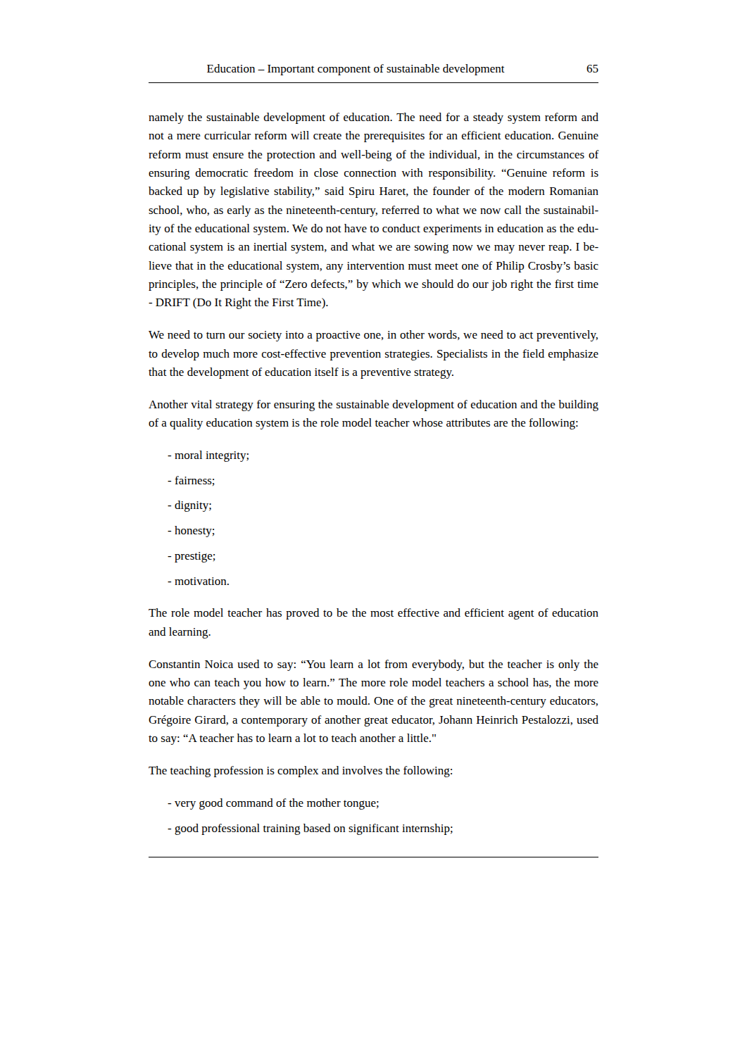Education – Important component of sustainable development 65
namely the sustainable development of education. The need for a steady system reform and not a mere curricular reform will create the prerequisites for an efficient education. Genuine reform must ensure the protection and well-being of the individual, in the circumstances of ensuring democratic freedom in close connection with responsibility. “Genuine reform is backed up by legislative stability,” said Spiru Haret, the founder of the modern Romanian school, who, as early as the nineteenth-century, referred to what we now call the sustainability of the educational system. We do not have to conduct experiments in education as the educational system is an inertial system, and what we are sowing now we may never reap. I believe that in the educational system, any intervention must meet one of Philip Crosby’s basic principles, the principle of “Zero defects,” by which we should do our job right the first time - DRIFT (Do It Right the First Time).
We need to turn our society into a proactive one, in other words, we need to act preventively, to develop much more cost-effective prevention strategies. Specialists in the field emphasize that the development of education itself is a preventive strategy.
Another vital strategy for ensuring the sustainable development of education and the building of a quality education system is the role model teacher whose attributes are the following:
- moral integrity;
- fairness;
- dignity;
- honesty;
- prestige;
- motivation.
The role model teacher has proved to be the most effective and efficient agent of education and learning.
Constantin Noica used to say: “You learn a lot from everybody, but the teacher is only the one who can teach you how to learn.” The more role model teachers a school has, the more notable characters they will be able to mould. One of the great nineteenth-century educators, Grégoire Girard, a contemporary of another great educator, Johann Heinrich Pestalozzi, used to say: “A teacher has to learn a lot to teach another a little."
The teaching profession is complex and involves the following:
- very good command of the mother tongue;
- good professional training based on significant internship;